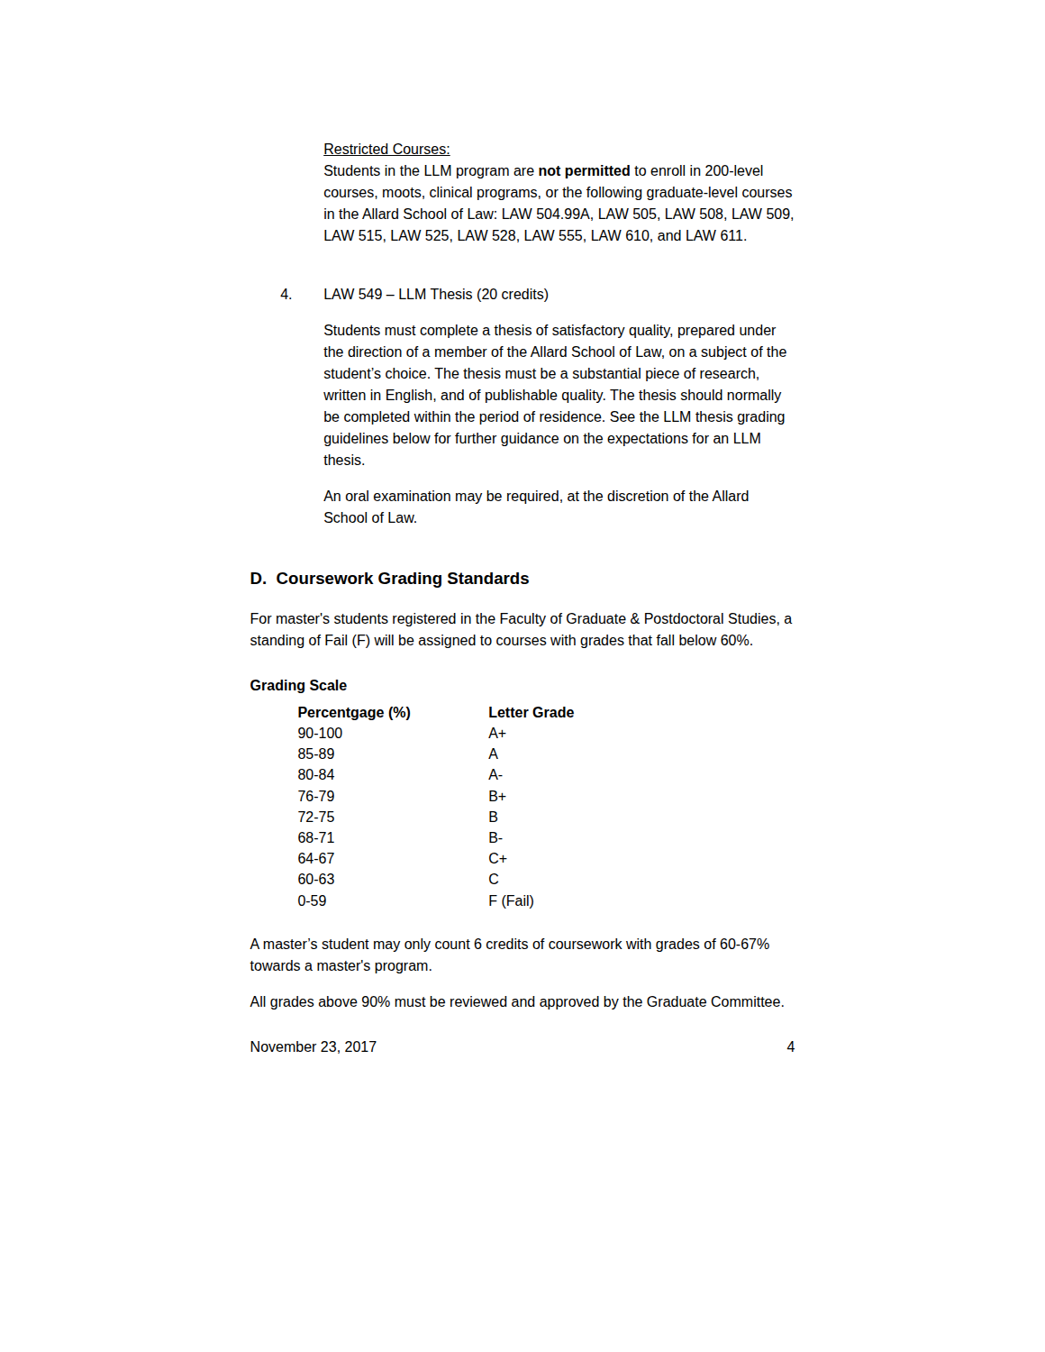Restricted Courses:
Students in the LLM program are not permitted to enroll in 200-level courses, moots, clinical programs, or the following graduate-level courses in the Allard School of Law: LAW 504.99A, LAW 505, LAW 508, LAW 509, LAW 515, LAW 525, LAW 528, LAW 555, LAW 610, and LAW 611.
4.
LAW 549 – LLM Thesis (20 credits)
Students must complete a thesis of satisfactory quality, prepared under the direction of a member of the Allard School of Law, on a subject of the student’s choice. The thesis must be a substantial piece of research, written in English, and of publishable quality. The thesis should normally be completed within the period of residence. See the LLM thesis grading guidelines below for further guidance on the expectations for an LLM thesis.
An oral examination may be required, at the discretion of the Allard School of Law.
D. Coursework Grading Standards
For master's students registered in the Faculty of Graduate & Postdoctoral Studies, a standing of Fail (F) will be assigned to courses with grades that fall below 60%.
Grading Scale
| Percentgage (%) | Letter Grade |
| --- | --- |
| 90-100 | A+ |
| 85-89 | A |
| 80-84 | A- |
| 76-79 | B+ |
| 72-75 | B |
| 68-71 | B- |
| 64-67 | C+ |
| 60-63 | C |
| 0-59 | F (Fail) |
A master’s student may only count 6 credits of coursework with grades of 60-67% towards a master's program.
All grades above 90% must be reviewed and approved by the Graduate Committee.
November 23, 2017 4